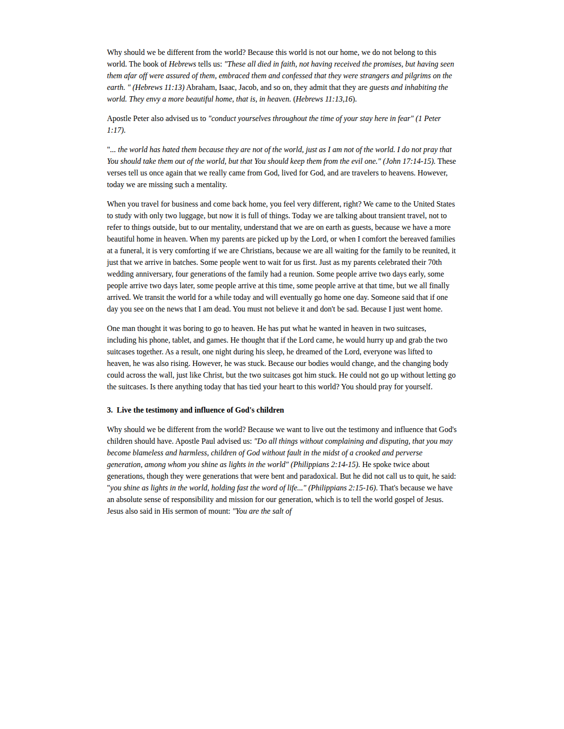Why should we be different from the world? Because this world is not our home, we do not belong to this world. The book of Hebrews tells us: "These all died in faith, not having received the promises, but having seen them afar off were assured of them, embraced them and confessed that they were strangers and pilgrims on the earth. " (Hebrews 11:13) Abraham, Isaac, Jacob, and so on, they admit that they are guests and inhabiting the world. They envy a more beautiful home, that is, in heaven. (Hebrews 11:13,16).
Apostle Peter also advised us to "conduct yourselves throughout the time of your stay here in fear" (1 Peter 1:17).
"... the world has hated them because they are not of the world, just as I am not of the world. I do not pray that You should take them out of the world, but that You should keep them from the evil one." (John 17:14-15). These verses tell us once again that we really came from God, lived for God, and are travelers to heavens. However, today we are missing such a mentality.
When you travel for business and come back home, you feel very different, right? We came to the United States to study with only two luggage, but now it is full of things. Today we are talking about transient travel, not to refer to things outside, but to our mentality, understand that we are on earth as guests, because we have a more beautiful home in heaven. When my parents are picked up by the Lord, or when I comfort the bereaved families at a funeral, it is very comforting if we are Christians, because we are all waiting for the family to be reunited, it just that we arrive in batches. Some people went to wait for us first. Just as my parents celebrated their 70th wedding anniversary, four generations of the family had a reunion. Some people arrive two days early, some people arrive two days later, some people arrive at this time, some people arrive at that time, but we all finally arrived. We transit the world for a while today and will eventually go home one day. Someone said that if one day you see on the news that I am dead. You must not believe it and don't be sad. Because I just went home.
One man thought it was boring to go to heaven. He has put what he wanted in heaven in two suitcases, including his phone, tablet, and games. He thought that if the Lord came, he would hurry up and grab the two suitcases together. As a result, one night during his sleep, he dreamed of the Lord, everyone was lifted to heaven, he was also rising. However, he was stuck. Because our bodies would change, and the changing body could across the wall, just like Christ, but the two suitcases got him stuck. He could not go up without letting go the suitcases. Is there anything today that has tied your heart to this world? You should pray for yourself.
3. Live the testimony and influence of God's children
Why should we be different from the world? Because we want to live out the testimony and influence that God's children should have. Apostle Paul advised us: "Do all things without complaining and disputing, that you may become blameless and harmless, children of God without fault in the midst of a crooked and perverse generation, among whom you shine as lights in the world" (Philippians 2:14-15). He spoke twice about generations, though they were generations that were bent and paradoxical. But he did not call us to quit, he said: "you shine as lights in the world, holding fast the word of life..." (Philippians 2:15-16). That's because we have an absolute sense of responsibility and mission for our generation, which is to tell the world gospel of Jesus. Jesus also said in His sermon of mount: "You are the salt of